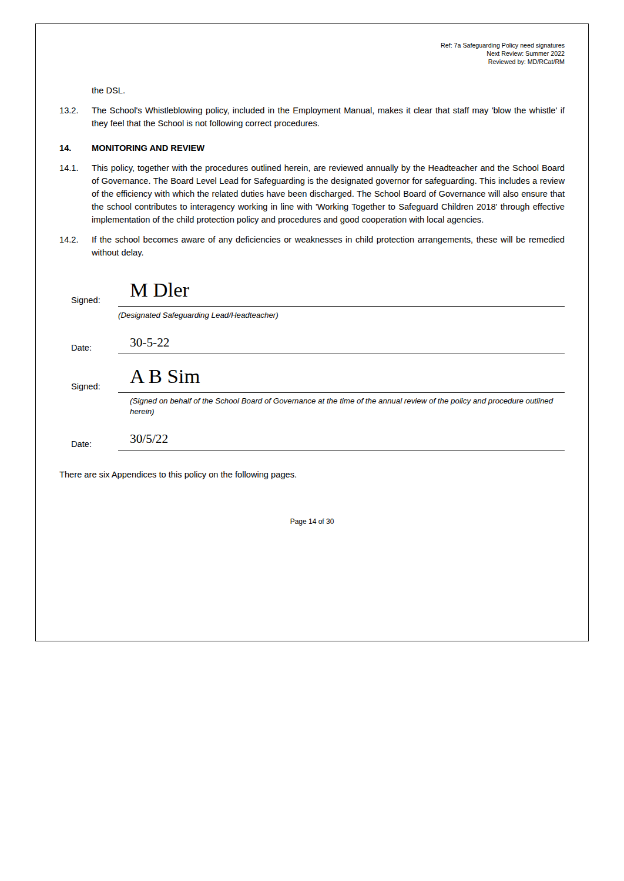Ref: 7a Safeguarding Policy need signatures
Next Review: Summer 2022
Reviewed by: MD/RCat/RM
the DSL.
13.2.
The School's Whistleblowing policy, included in the Employment Manual, makes it clear that staff may 'blow the whistle' if they feel that the School is not following correct procedures.
14.
MONITORING AND REVIEW
14.1.
This policy, together with the procedures outlined herein, are reviewed annually by the Headteacher and the School Board of Governance. The Board Level Lead for Safeguarding is the designated governor for safeguarding. This includes a review of the efficiency with which the related duties have been discharged. The School Board of Governance will also ensure that the school contributes to interagency working in line with 'Working Together to Safeguard Children 2018' through effective implementation of the child protection policy and procedures and good cooperation with local agencies.
14.2.
If the school becomes aware of any deficiencies or weaknesses in child protection arrangements, these will be remedied without delay.
Signed:
M Dler
(Designated Safeguarding Lead/Headteacher)
Date:
30-5-22
Signed:
A B Sim
(Signed on behalf of the School Board of Governance at the time of the annual review of the policy and procedure outlined herein)
Date:
30/5/22
There are six Appendices to this policy on the following pages.
Page 14 of 30